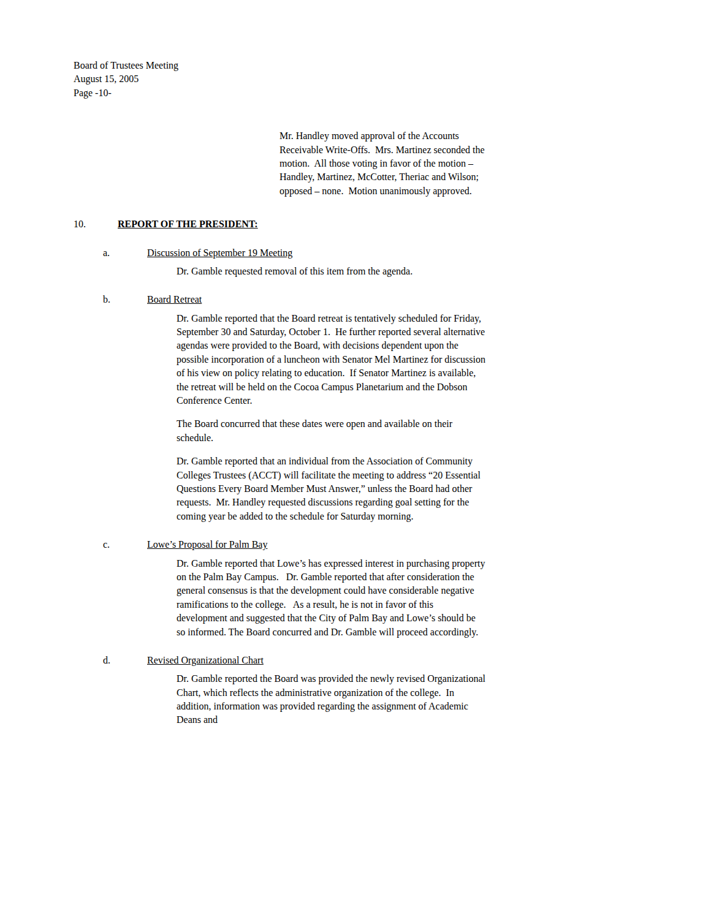Board of Trustees Meeting
August 15, 2005
Page -10-
Mr. Handley moved approval of the Accounts Receivable Write-Offs. Mrs. Martinez seconded the motion. All those voting in favor of the motion – Handley, Martinez, McCotter, Theriac and Wilson; opposed – none. Motion unanimously approved.
10. REPORT OF THE PRESIDENT:
a. Discussion of September 19 Meeting
Dr. Gamble requested removal of this item from the agenda.
b. Board Retreat
Dr. Gamble reported that the Board retreat is tentatively scheduled for Friday, September 30 and Saturday, October 1. He further reported several alternative agendas were provided to the Board, with decisions dependent upon the possible incorporation of a luncheon with Senator Mel Martinez for discussion of his view on policy relating to education. If Senator Martinez is available, the retreat will be held on the Cocoa Campus Planetarium and the Dobson Conference Center.
The Board concurred that these dates were open and available on their schedule.
Dr. Gamble reported that an individual from the Association of Community Colleges Trustees (ACCT) will facilitate the meeting to address “20 Essential Questions Every Board Member Must Answer,” unless the Board had other requests. Mr. Handley requested discussions regarding goal setting for the coming year be added to the schedule for Saturday morning.
c. Lowe’s Proposal for Palm Bay
Dr. Gamble reported that Lowe’s has expressed interest in purchasing property on the Palm Bay Campus. Dr. Gamble reported that after consideration the general consensus is that the development could have considerable negative ramifications to the college. As a result, he is not in favor of this development and suggested that the City of Palm Bay and Lowe’s should be so informed. The Board concurred and Dr. Gamble will proceed accordingly.
d. Revised Organizational Chart
Dr. Gamble reported the Board was provided the newly revised Organizational Chart, which reflects the administrative organization of the college. In addition, information was provided regarding the assignment of Academic Deans and